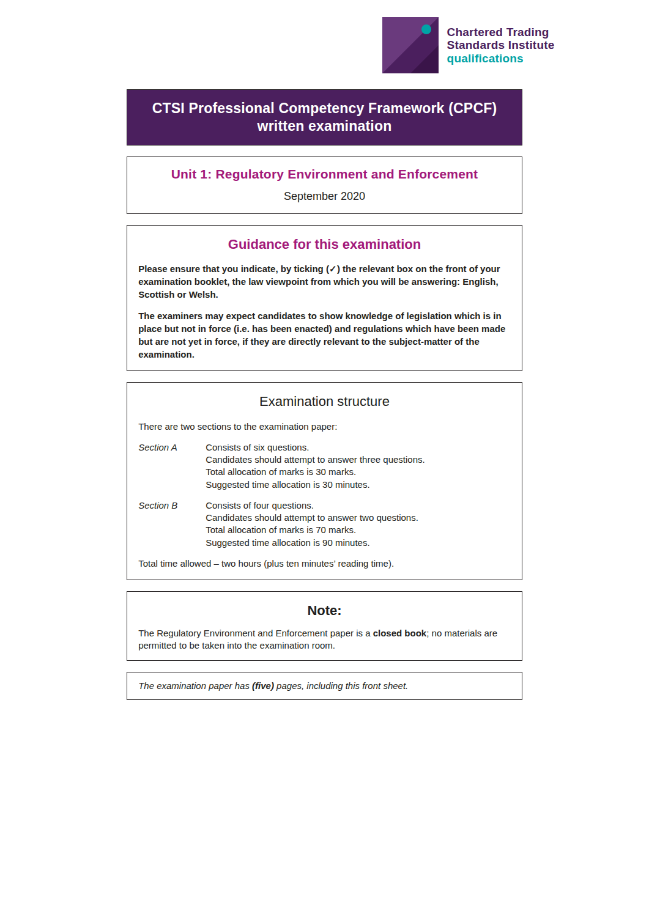Chartered Trading Standards Institute qualifications
CTSI Professional Competency Framework (CPCF)
written examination
Unit 1: Regulatory Environment and Enforcement
September 2020
Guidance for this examination
Please ensure that you indicate, by ticking (✓) the relevant box on the front of your examination booklet, the law viewpoint from which you will be answering: English, Scottish or Welsh.
The examiners may expect candidates to show knowledge of legislation which is in place but not in force (i.e. has been enacted) and regulations which have been made but are not yet in force, if they are directly relevant to the subject-matter of the examination.
Examination structure
There are two sections to the examination paper:
Section A
Consists of six questions. Candidates should attempt to answer three questions. Total allocation of marks is 30 marks. Suggested time allocation is 30 minutes.
Section B
Consists of four questions. Candidates should attempt to answer two questions. Total allocation of marks is 70 marks. Suggested time allocation is 90 minutes.
Total time allowed – two hours (plus ten minutes’ reading time).
Note:
The Regulatory Environment and Enforcement paper is a closed book; no materials are permitted to be taken into the examination room.
The examination paper has (five) pages, including this front sheet.